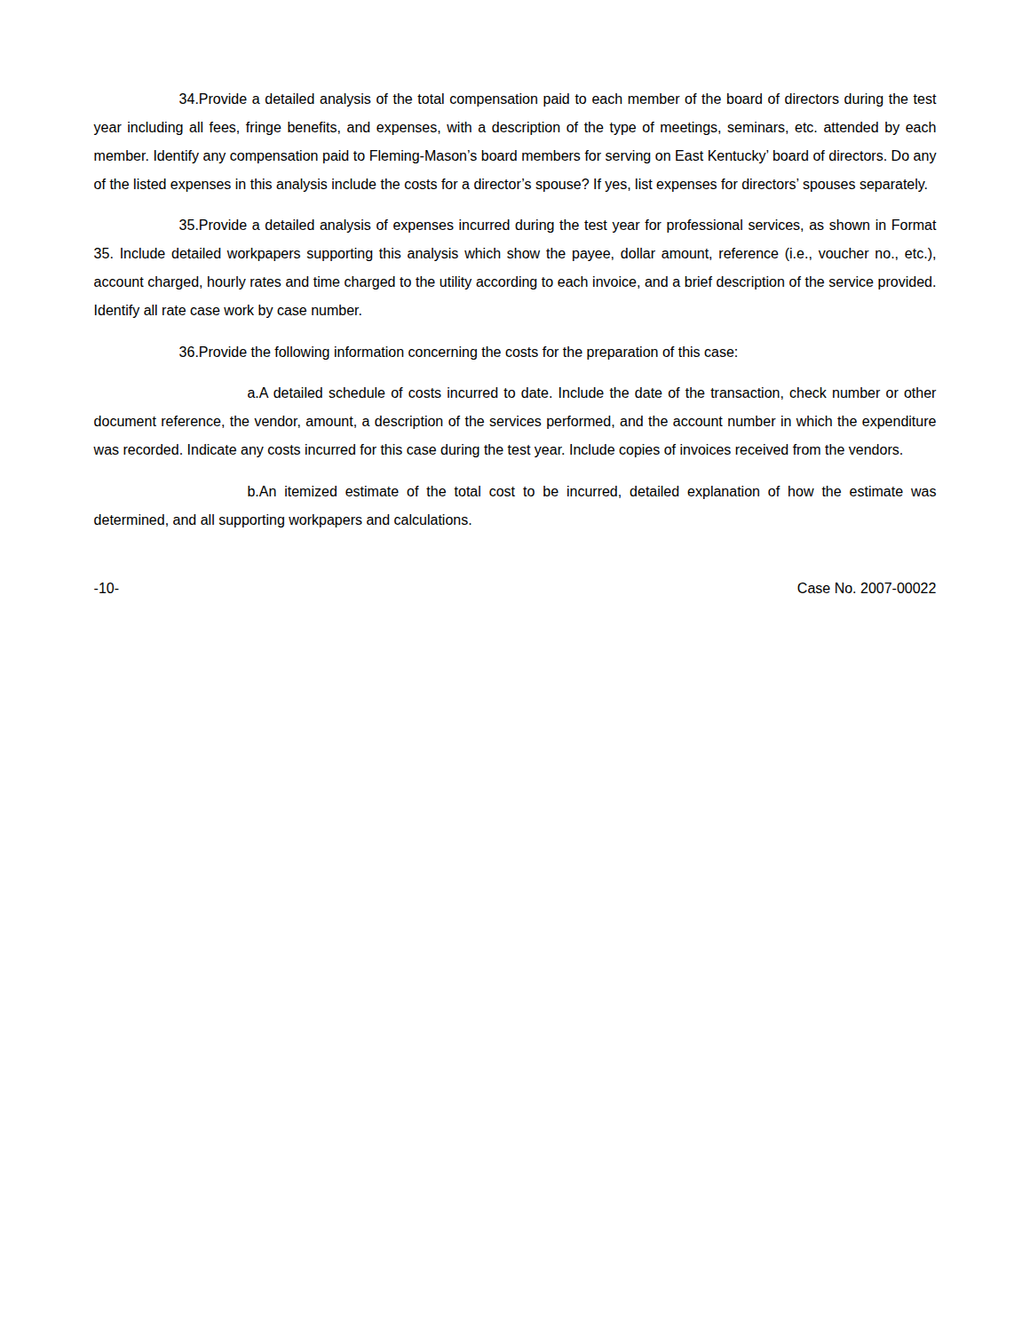34. Provide a detailed analysis of the total compensation paid to each member of the board of directors during the test year including all fees, fringe benefits, and expenses, with a description of the type of meetings, seminars, etc. attended by each member. Identify any compensation paid to Fleming-Mason’s board members for serving on East Kentucky’ board of directors. Do any of the listed expenses in this analysis include the costs for a director’s spouse? If yes, list expenses for directors’ spouses separately.
35. Provide a detailed analysis of expenses incurred during the test year for professional services, as shown in Format 35. Include detailed workpapers supporting this analysis which show the payee, dollar amount, reference (i.e., voucher no., etc.), account charged, hourly rates and time charged to the utility according to each invoice, and a brief description of the service provided. Identify all rate case work by case number.
36. Provide the following information concerning the costs for the preparation of this case:
a. A detailed schedule of costs incurred to date. Include the date of the transaction, check number or other document reference, the vendor, amount, a description of the services performed, and the account number in which the expenditure was recorded. Indicate any costs incurred for this case during the test year. Include copies of invoices received from the vendors.
b. An itemized estimate of the total cost to be incurred, detailed explanation of how the estimate was determined, and all supporting workpapers and calculations.
-10- Case No. 2007-00022